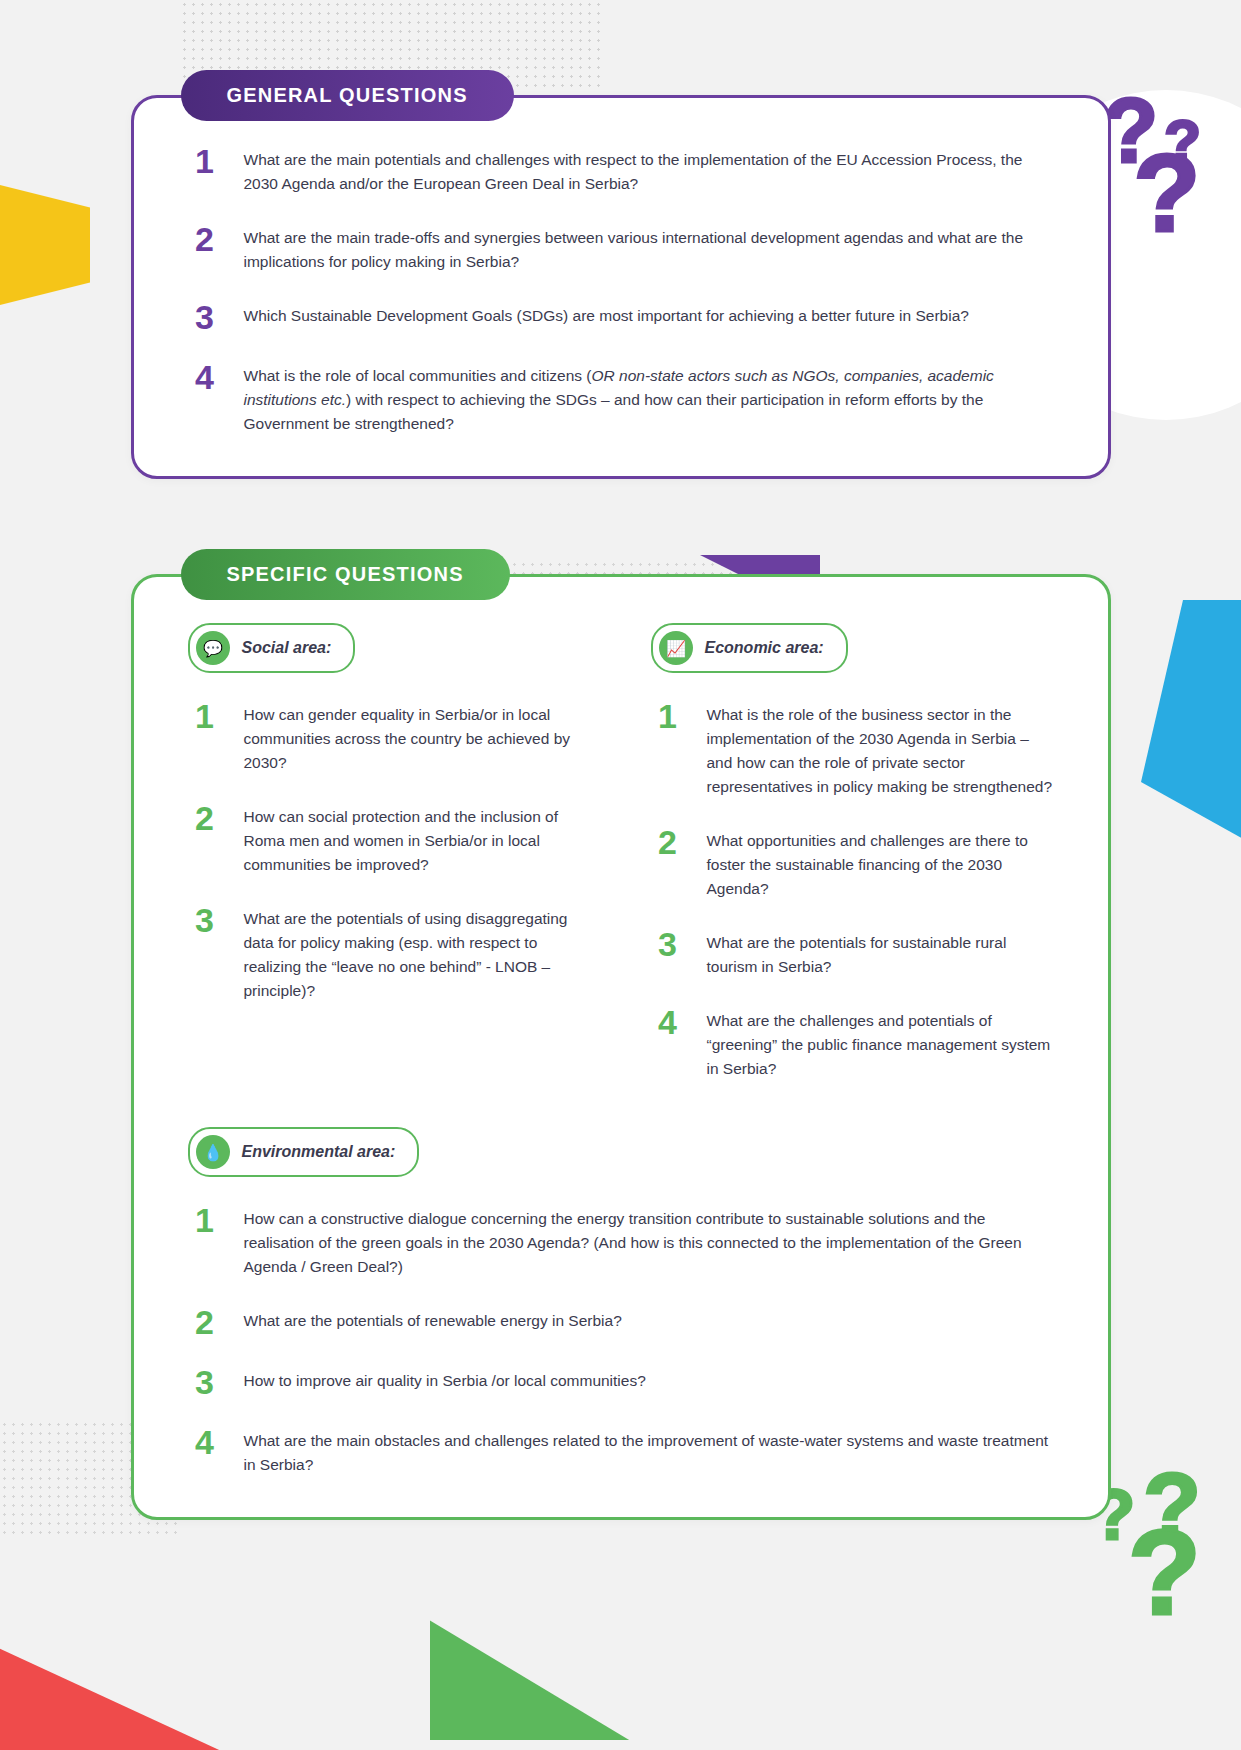???
???
GENERAL QUESTIONS
1 What are the main potentials and challenges with respect to the implementation of the EU Accession Process, the 2030 Agenda and/or the European Green Deal in Serbia?
2 What are the main trade-offs and synergies between various international development agendas and what are the implications for policy making in Serbia?
3 Which Sustainable Development Goals (SDGs) are most important for achieving a better future in Serbia?
4 What is the role of local communities and citizens (OR non-state actors such as NGOs, companies, academic institutions etc.) with respect to achieving the SDGs – and how can their participation in reform efforts by the Government be strengthened?
SPECIFIC QUESTIONS
💬
Social area:
1 How can gender equality in Serbia/or in local communities across the country be achieved by 2030?
2 How can social protection and the inclusion of Roma men and women in Serbia/or in local communities be improved?
3 What are the potentials of using disaggregating data for policy making (esp. with respect to realizing the “leave no one behind” - LNOB – principle)?
📈
Economic area:
1 What is the role of the business sector in the implementation of the 2030 Agenda in Serbia – and how can the role of private sector representatives in policy making be strengthened?
2 What opportunities and challenges are there to foster the sustainable financing of the 2030 Agenda?
3 What are the potentials for sustainable rural tourism in Serbia?
4 What are the challenges and potentials of “greening” the public finance management system in Serbia?
💧
Environmental area:
1 How can a constructive dialogue concerning the energy transition contribute to sustainable solutions and the realisation of the green goals in the 2030 Agenda? (And how is this connected to the implementation of the Green Agenda / Green Deal?)
2 What are the potentials of renewable energy in Serbia?
3 How to improve air quality in Serbia /or local communities?
4 What are the main obstacles and challenges related to the improvement of waste-water systems and waste treatment in Serbia?